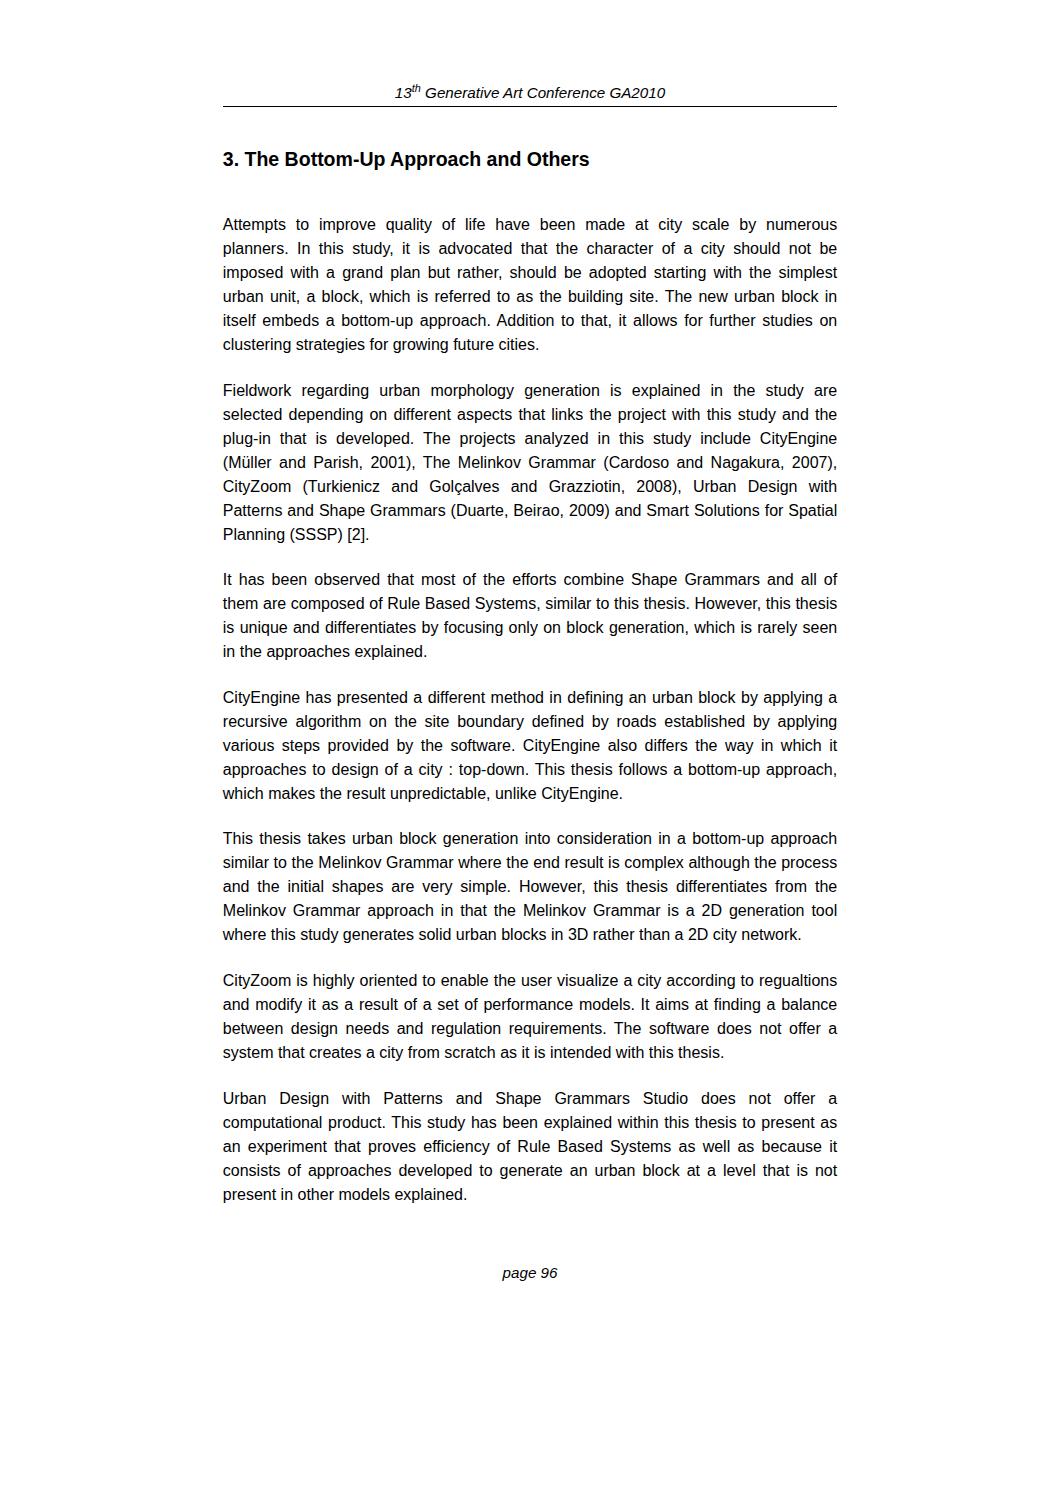13th Generative Art Conference GA2010
3. The Bottom-Up Approach and Others
Attempts to improve quality of life have been made at city scale by numerous planners. In this study, it is advocated that the character of a city should not be imposed with a grand plan but rather, should be adopted starting with the simplest urban unit, a block, which is referred to as the building site. The new urban block in itself embeds a bottom-up approach. Addition to that, it allows for further studies on clustering strategies for growing future cities.
Fieldwork regarding urban morphology generation is explained in the study are selected depending on different aspects that links the project with this study and the plug-in that is developed. The projects analyzed in this study include CityEngine (Müller and Parish, 2001), The Melinkov Grammar (Cardoso and Nagakura, 2007), CityZoom (Turkienicz and Golçalves and Grazziotin, 2008), Urban Design with Patterns and Shape Grammars (Duarte, Beirao, 2009) and Smart Solutions for Spatial Planning (SSSP) [2].
It has been observed that most of the efforts combine Shape Grammars and all of them are composed of Rule Based Systems, similar to this thesis. However, this thesis is unique and differentiates by focusing only on block generation, which is rarely seen in the approaches explained.
CityEngine has presented a different method in defining an urban block by applying a recursive algorithm on the site boundary defined by roads established by applying various steps provided by the software. CityEngine also differs the way in which it approaches to design of a city : top-down. This thesis follows a bottom-up approach, which makes the result unpredictable, unlike CityEngine.
This thesis takes urban block generation into consideration in a bottom-up approach similar to the Melinkov Grammar where the end result is complex although the process and the initial shapes are very simple. However, this thesis differentiates from the Melinkov Grammar approach in that the Melinkov Grammar is a 2D generation tool where this study generates solid urban blocks in 3D rather than a 2D city network.
CityZoom is highly oriented to enable the user visualize a city according to regualtions and modify it as a result of a set of performance models. It aims at finding a balance between design needs and regulation requirements. The software does not offer a system that creates a city from scratch as it is intended with this thesis.
Urban Design with Patterns and Shape Grammars Studio does not offer a computational product. This study has been explained within this thesis to present as an experiment that proves efficiency of Rule Based Systems as well as because it consists of approaches developed to generate an urban block at a level that is not present in other models explained.
page 96